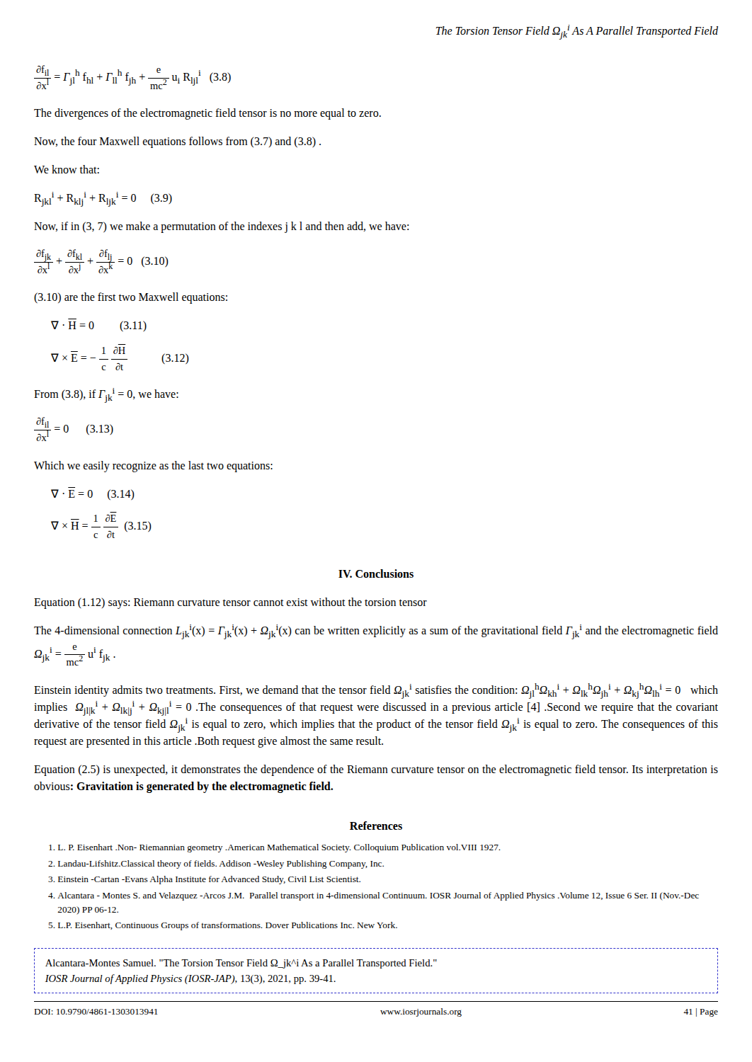The Torsion Tensor Field Ωjki As A Parallel Transported Field
∂fil∂xl = Γjlh fhl + Γllh fjh + emc2 ui Rljli (3.8)
The divergences of the electromagnetic field tensor is no more equal to zero.
Now, the four Maxwell equations follows from (3.7) and (3.8) .
We know that:
Rjkli + Rklji + Rljki = 0 (3.9)
Now, if in (3, 7) we make a permutation of the indexes j k l and then add, we have:
∂fjk∂xl + ∂fkl∂xj + ∂flj∂xk = 0 (3.10)
(3.10) are the first two Maxwell equations:
∇ · H = 0 (3.11)
∇ × E = − 1 c ∂H∂t (3.12)
From (3.8), if Γjki = 0, we have:
∂fil∂xl = 0 (3.13)
Which we easily recognize as the last two equations:
∇ · E = 0 (3.14)
∇ × H = 1 c ∂E∂t (3.15)
IV. Conclusions
Equation (1.12) says: Riemann curvature tensor cannot exist without the torsion tensor
The 4-dimensional connection Ljki(x) = Γjki(x) + Ωjki(x) can be written explicitly as a sum of the gravitational field Γjki and the electromagnetic field Ωjki = emc2 ui fjk .
Einstein identity admits two treatments. First, we demand that the tensor field Ωjki satisfies the condition: ΩjlhΩkhi + ΩlkhΩjhi + ΩkjhΩlhi = 0 which implies Ωjl|ki + Ωlk|ji + Ωkj|li = 0 .The consequences of that request were discussed in a previous article [4] .Second we require that the covariant derivative of the tensor field Ωjki is equal to zero, which implies that the product of the tensor field Ωjki is equal to zero. The consequences of this request are presented in this article .Both request give almost the same result.
Equation (2.5) is unexpected, it demonstrates the dependence of the Riemann curvature tensor on the electromagnetic field tensor. Its interpretation is obvious: Gravitation is generated by the electromagnetic field.
References
L. P. Eisenhart .Non- Riemannian geometry .American Mathematical Society. Colloquium Publication vol.VIII 1927.
Landau-Lifshitz.Classical theory of fields. Addison -Wesley Publishing Company, Inc.
Einstein -Cartan -Evans Alpha Institute for Advanced Study, Civil List Scientist.
Alcantara - Montes S. and Velazquez -Arcos J.M. Parallel transport in 4-dimensional Continuum. IOSR Journal of Applied Physics .Volume 12, Issue 6 Ser. II (Nov.-Dec 2020) PP 06-12.
L.P. Eisenhart, Continuous Groups of transformations. Dover Publications Inc. New York.
Alcantara-Montes Samuel. "The Torsion Tensor Field Ω_jk^i As a Parallel Transported Field."
IOSR Journal of Applied Physics (IOSR-JAP), 13(3), 2021, pp. 39-41.
DOI: 10.9790/4861-1303013941 www.iosrjournals.org 41 | Page